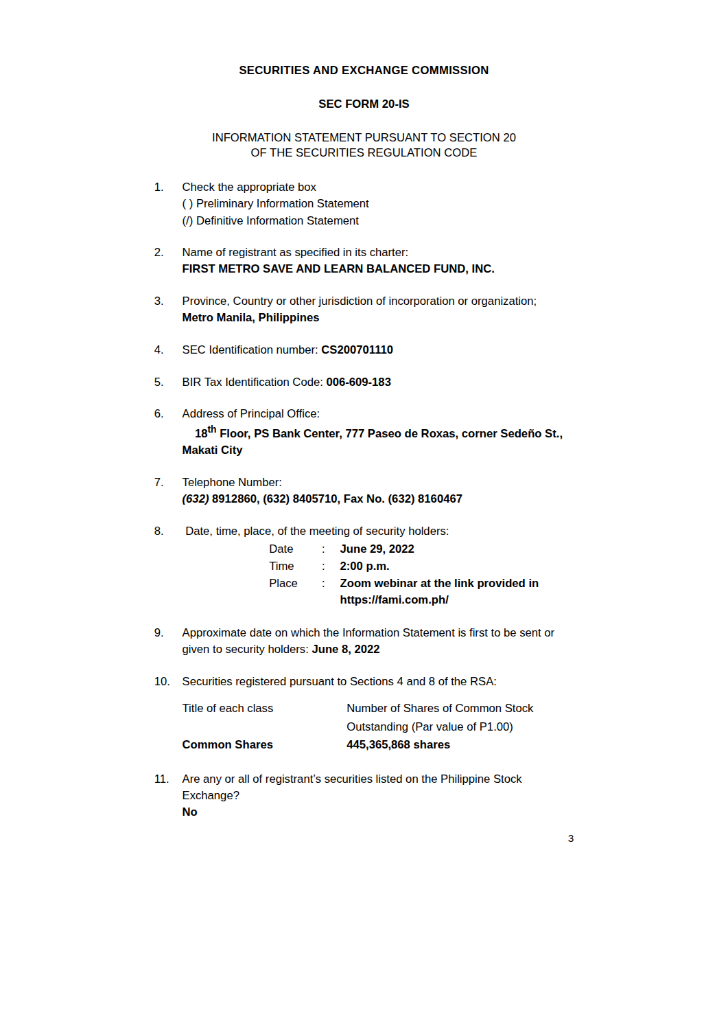SECURITIES AND EXCHANGE COMMISSION
SEC FORM 20-IS
INFORMATION STATEMENT PURSUANT TO SECTION 20
OF THE SECURITIES REGULATION CODE
1. Check the appropriate box
( ) Preliminary Information Statement
(/) Definitive Information Statement
2. Name of registrant as specified in its charter:
FIRST METRO SAVE AND LEARN BALANCED FUND, INC.
3. Province, Country or other jurisdiction of incorporation or organization;
Metro Manila, Philippines
4. SEC Identification number: CS200701110
5. BIR Tax Identification Code: 006-609-183
6. Address of Principal Office:
18th Floor, PS Bank Center, 777 Paseo de Roxas, corner Sedeño St., Makati City
7. Telephone Number:
(632) 8912860, (632) 8405710, Fax No. (632) 8160467
8. Date, time, place, of the meeting of security holders:
| Date | : | June 29, 2022 |
| Time | : | 2:00 p.m. |
| Place | : | Zoom webinar at the link provided in https://fami.com.ph/ |
9. Approximate date on which the Information Statement is first to be sent or given to security holders: June 8, 2022
10. Securities registered pursuant to Sections 4 and 8 of the RSA:
| Title of each class | Number of Shares of Common Stock |
| | Outstanding (Par value of P1.00) |
| Common Shares | 445,365,868 shares |
11. Are any or all of registrant’s securities listed on the Philippine Stock Exchange?
No
3